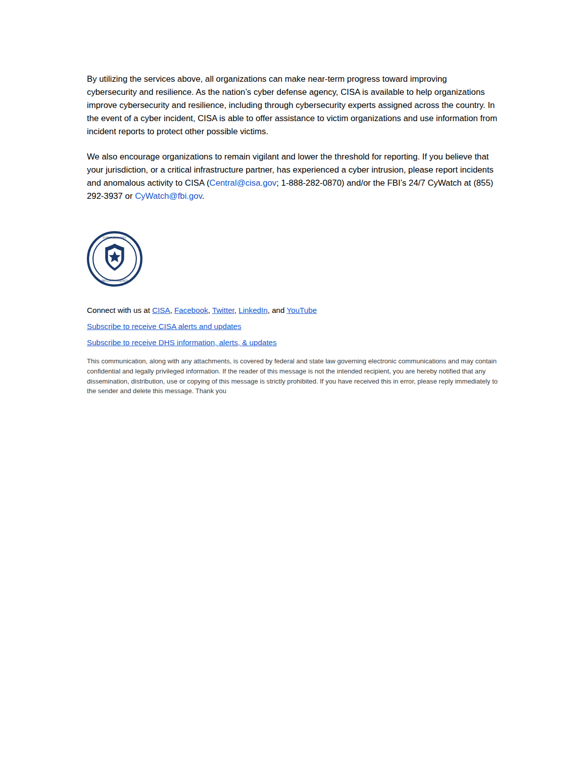By utilizing the services above, all organizations can make near-term progress toward improving cybersecurity and resilience. As the nation’s cyber defense agency, CISA is available to help organizations improve cybersecurity and resilience, including through cybersecurity experts assigned across the country. In the event of a cyber incident, CISA is able to offer assistance to victim organizations and use information from incident reports to protect other possible victims.
We also encourage organizations to remain vigilant and lower the threshold for reporting. If you believe that your jurisdiction, or a critical infrastructure partner, has experienced a cyber intrusion, please report incidents and anomalous activity to CISA (Central@cisa.gov; 1-888-282-0870) and/or the FBI’s 24/7 CyWatch at (855) 292-3937 or CyWatch@fbi.gov.
Connect with us at CISA, Facebook, Twitter, LinkedIn, and YouTube
Subscribe to receive CISA alerts and updates
Subscribe to receive DHS information, alerts, & updates
This communication, along with any attachments, is covered by federal and state law governing electronic communications and may contain confidential and legally privileged information. If the reader of this message is not the intended recipient, you are hereby notified that any dissemination, distribution, use or copying of this message is strictly prohibited. If you have received this in error, please reply immediately to the sender and delete this message. Thank you